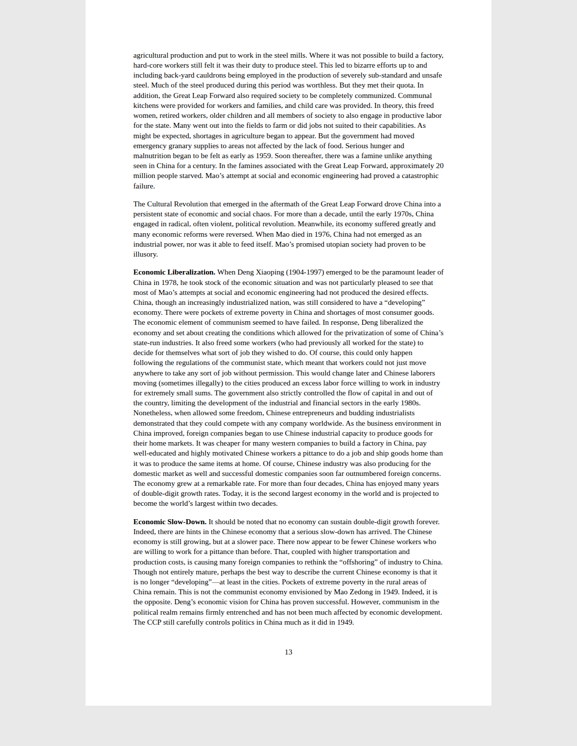agricultural production and put to work in the steel mills. Where it was not possible to build a factory, hard-core workers still felt it was their duty to produce steel. This led to bizarre efforts up to and including back-yard cauldrons being employed in the production of severely sub-standard and unsafe steel. Much of the steel produced during this period was worthless. But they met their quota. In addition, the Great Leap Forward also required society to be completely communized. Communal kitchens were provided for workers and families, and child care was provided. In theory, this freed women, retired workers, older children and all members of society to also engage in productive labor for the state. Many went out into the fields to farm or did jobs not suited to their capabilities. As might be expected, shortages in agriculture began to appear. But the government had moved emergency granary supplies to areas not affected by the lack of food. Serious hunger and malnutrition began to be felt as early as 1959. Soon thereafter, there was a famine unlike anything seen in China for a century. In the famines associated with the Great Leap Forward, approximately 20 million people starved. Mao’s attempt at social and economic engineering had proved a catastrophic failure.
The Cultural Revolution that emerged in the aftermath of the Great Leap Forward drove China into a persistent state of economic and social chaos. For more than a decade, until the early 1970s, China engaged in radical, often violent, political revolution. Meanwhile, its economy suffered greatly and many economic reforms were reversed. When Mao died in 1976, China had not emerged as an industrial power, nor was it able to feed itself. Mao’s promised utopian society had proven to be illusory.
Economic Liberalization. When Deng Xiaoping (1904-1997) emerged to be the paramount leader of China in 1978, he took stock of the economic situation and was not particularly pleased to see that most of Mao’s attempts at social and economic engineering had not produced the desired effects. China, though an increasingly industrialized nation, was still considered to have a “developing” economy. There were pockets of extreme poverty in China and shortages of most consumer goods. The economic element of communism seemed to have failed. In response, Deng liberalized the economy and set about creating the conditions which allowed for the privatization of some of China’s state-run industries. It also freed some workers (who had previously all worked for the state) to decide for themselves what sort of job they wished to do. Of course, this could only happen following the regulations of the communist state, which meant that workers could not just move anywhere to take any sort of job without permission. This would change later and Chinese laborers moving (sometimes illegally) to the cities produced an excess labor force willing to work in industry for extremely small sums. The government also strictly controlled the flow of capital in and out of the country, limiting the development of the industrial and financial sectors in the early 1980s. Nonetheless, when allowed some freedom, Chinese entrepreneurs and budding industrialists demonstrated that they could compete with any company worldwide. As the business environment in China improved, foreign companies began to use Chinese industrial capacity to produce goods for their home markets. It was cheaper for many western companies to build a factory in China, pay well-educated and highly motivated Chinese workers a pittance to do a job and ship goods home than it was to produce the same items at home. Of course, Chinese industry was also producing for the domestic market as well and successful domestic companies soon far outnumbered foreign concerns. The economy grew at a remarkable rate. For more than four decades, China has enjoyed many years of double-digit growth rates. Today, it is the second largest economy in the world and is projected to become the world’s largest within two decades.
Economic Slow-Down. It should be noted that no economy can sustain double-digit growth forever. Indeed, there are hints in the Chinese economy that a serious slow-down has arrived. The Chinese economy is still growing, but at a slower pace. There now appear to be fewer Chinese workers who are willing to work for a pittance than before. That, coupled with higher transportation and production costs, is causing many foreign companies to rethink the “offshoring” of industry to China. Though not entirely mature, perhaps the best way to describe the current Chinese economy is that it is no longer “developing”—at least in the cities. Pockets of extreme poverty in the rural areas of China remain. This is not the communist economy envisioned by Mao Zedong in 1949. Indeed, it is the opposite. Deng’s economic vision for China has proven successful. However, communism in the political realm remains firmly entrenched and has not been much affected by economic development. The CCP still carefully controls politics in China much as it did in 1949.
13